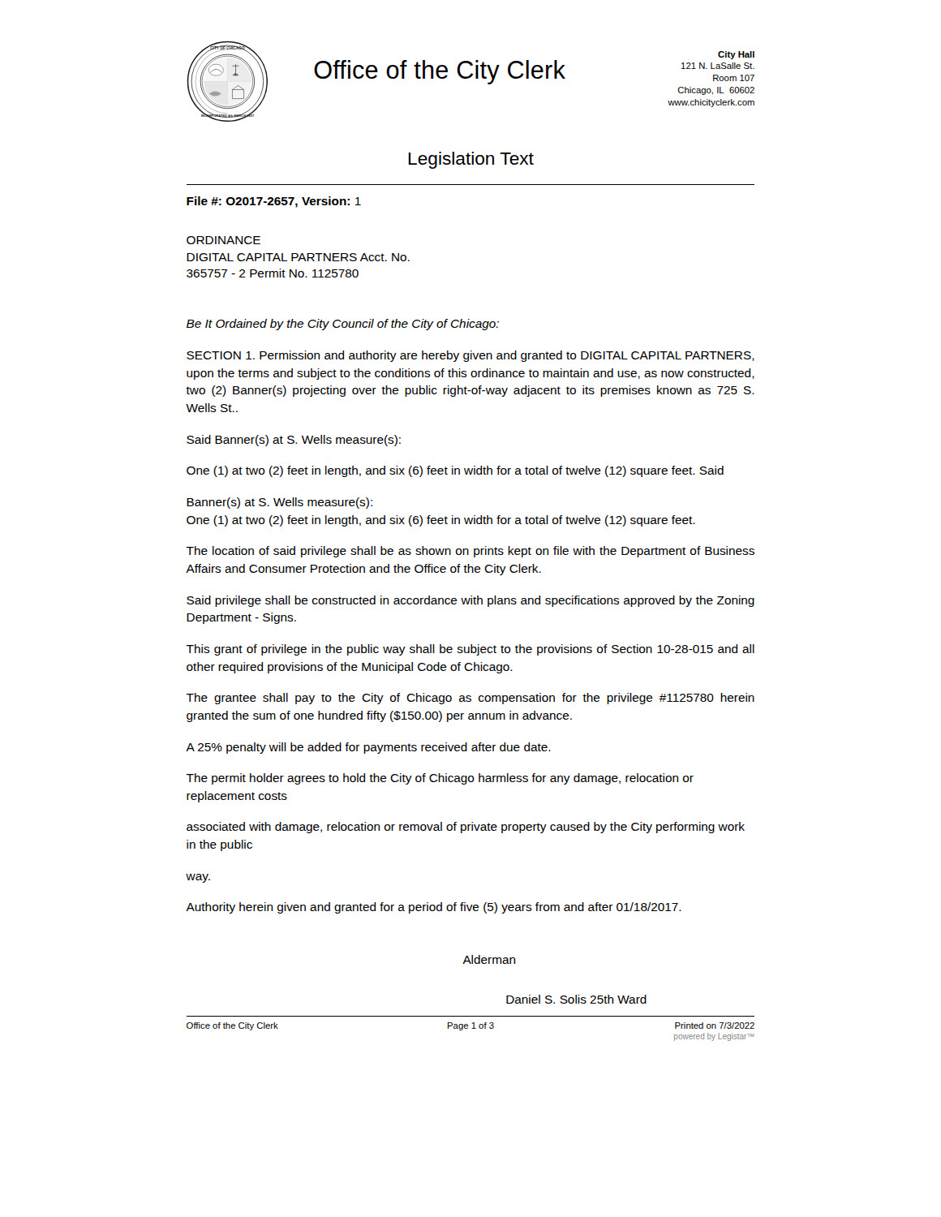CITY OF CHICAGO INCORPORATED 4th MARCH 1837
Office of the City Clerk
City Hall
121 N. LaSalle St.
Room 107
Chicago, IL 60602
www.chicityclerk.com
Legislation Text
File #: O2017-2657, Version: 1
ORDINANCE
DIGITAL CAPITAL PARTNERS Acct. No.
365757 - 2 Permit No. 1125780
Be It Ordained by the City Council of the City of Chicago:
SECTION 1. Permission and authority are hereby given and granted to DIGITAL CAPITAL PARTNERS, upon the terms and subject to the conditions of this ordinance to maintain and use, as now constructed, two (2) Banner(s) projecting over the public right-of-way adjacent to its premises known as 725 S. Wells St..
Said Banner(s) at S. Wells measure(s):
One (1) at two (2) feet in length, and six (6) feet in width for a total of twelve (12) square feet. Said
Banner(s) at S. Wells measure(s):
One (1) at two (2) feet in length, and six (6) feet in width for a total of twelve (12) square feet.
The location of said privilege shall be as shown on prints kept on file with the Department of Business Affairs and Consumer Protection and the Office of the City Clerk.
Said privilege shall be constructed in accordance with plans and specifications approved by the Zoning Department - Signs.
This grant of privilege in the public way shall be subject to the provisions of Section 10-28-015 and all other required provisions of the Municipal Code of Chicago.
The grantee shall pay to the City of Chicago as compensation for the privilege #1125780 herein granted the sum of one hundred fifty ($150.00) per annum in advance.
A 25% penalty will be added for payments received after due date.
The permit holder agrees to hold the City of Chicago harmless for any damage, relocation or replacement costs
associated with damage, relocation or removal of private property caused by the City performing work in the public
way.
Authority herein given and granted for a period of five (5) years from and after 01/18/2017.
Alderman
Daniel S. Solis 25th Ward
Office of the City Clerk
Page 1 of 3
Printed on 7/3/2022 powered by Legistar™